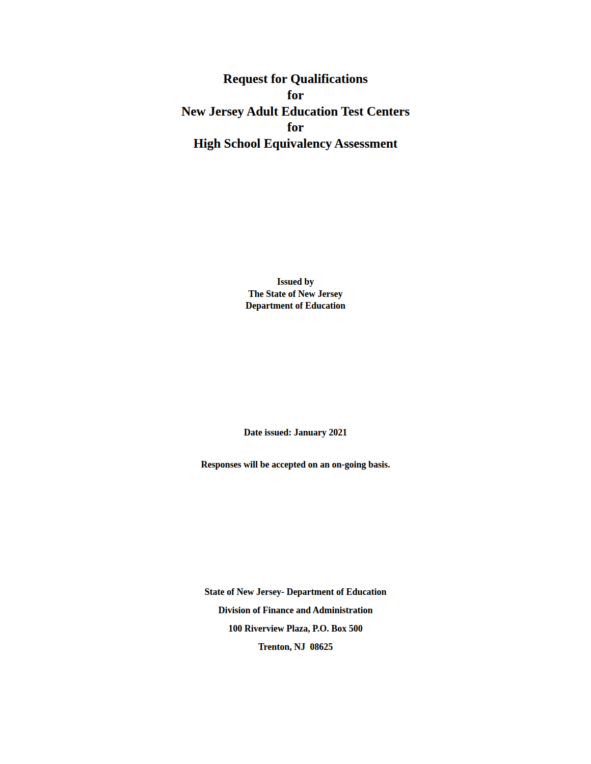Request for Qualifications
for
New Jersey Adult Education Test Centers
for
High School Equivalency Assessment
Issued by
The State of New Jersey
Department of Education
Date issued: January 2021
Responses will be accepted on an on-going basis.
State of New Jersey- Department of Education
Division of Finance and Administration
100 Riverview Plaza, P.O. Box 500
Trenton, NJ 08625